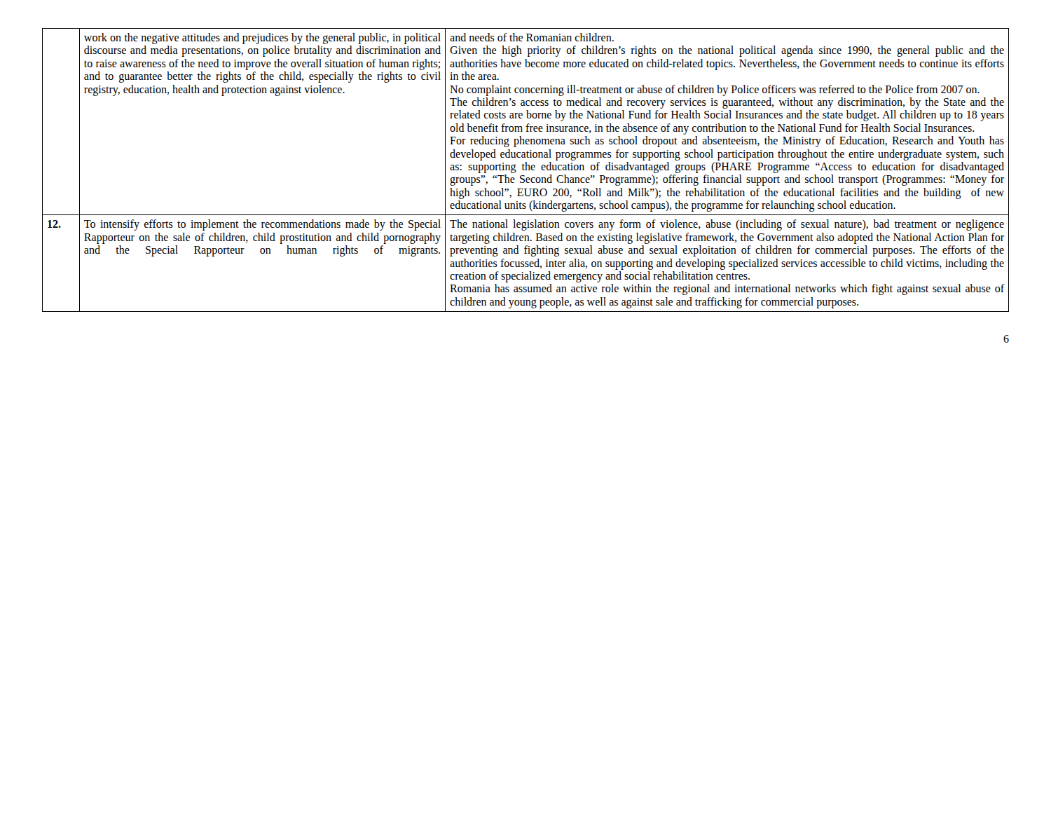| | work on the negative attitudes and prejudices by the general public, in political discourse and media presentations, on police brutality and discrimination and to raise awareness of the need to improve the overall situation of human rights; and to guarantee better the rights of the child, especially the rights to civil registry, education, health and protection against violence. | and needs of the Romanian children. Given the high priority of children’s rights on the national political agenda since 1990, the general public and the authorities have become more educated on child-related topics. Nevertheless, the Government needs to continue its efforts in the area. No complaint concerning ill-treatment or abuse of children by Police officers was referred to the Police from 2007 on. The children’s access to medical and recovery services is guaranteed, without any discrimination, by the State and the related costs are borne by the National Fund for Health Social Insurances and the state budget. All children up to 18 years old benefit from free insurance, in the absence of any contribution to the National Fund for Health Social Insurances. For reducing phenomena such as school dropout and absenteeism, the Ministry of Education, Research and Youth has developed educational programmes for supporting school participation throughout the entire undergraduate system, such as: supporting the education of disadvantaged groups (PHARE Programme “Access to education for disadvantaged groups”, “The Second Chance” Programme); offering financial support and school transport (Programmes: “Money for high school”, EURO 200, “Roll and Milk”); the rehabilitation of the educational facilities and the building of new educational units (kindergartens, school campus), the programme for relaunching school education. |
| 12. | To intensify efforts to implement the recommendations made by the Special Rapporteur on the sale of children, child prostitution and child pornography and the Special Rapporteur on human rights of migrants. | The national legislation covers any form of violence, abuse (including of sexual nature), bad treatment or negligence targeting children. Based on the existing legislative framework, the Government also adopted the National Action Plan for preventing and fighting sexual abuse and sexual exploitation of children for commercial purposes. The efforts of the authorities focussed, inter alia, on supporting and developing specialized services accessible to child victims, including the creation of specialized emergency and social rehabilitation centres. Romania has assumed an active role within the regional and international networks which fight against sexual abuse of children and young people, as well as against sale and trafficking for commercial purposes. |
6